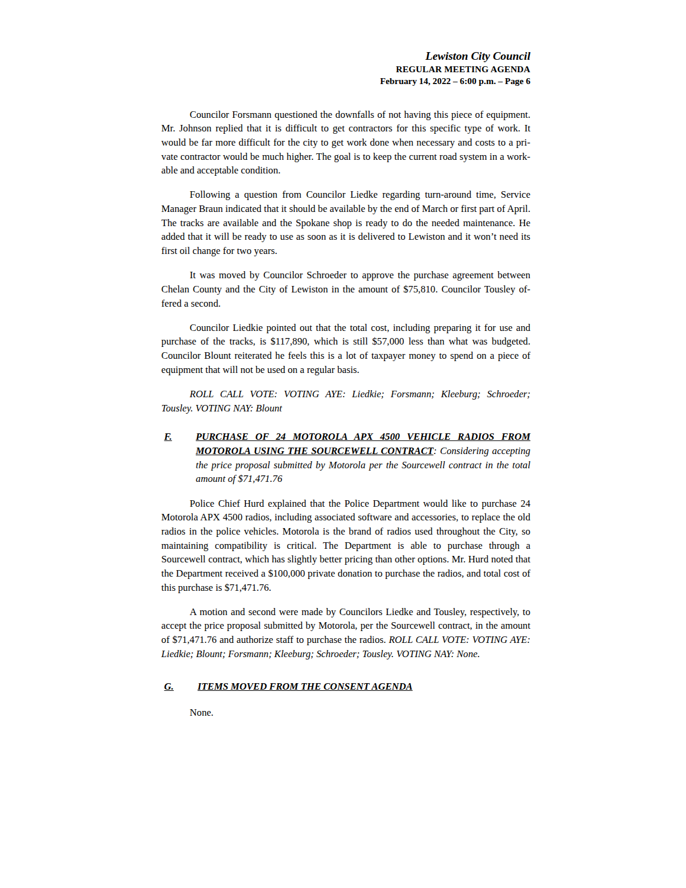Lewiston City Council
REGULAR MEETING AGENDA
February 14, 2022 – 6:00 p.m. – Page 6
Councilor Forsmann questioned the downfalls of not having this piece of equipment. Mr. Johnson replied that it is difficult to get contractors for this specific type of work. It would be far more difficult for the city to get work done when necessary and costs to a private contractor would be much higher. The goal is to keep the current road system in a workable and acceptable condition.
Following a question from Councilor Liedke regarding turn-around time, Service Manager Braun indicated that it should be available by the end of March or first part of April. The tracks are available and the Spokane shop is ready to do the needed maintenance. He added that it will be ready to use as soon as it is delivered to Lewiston and it won’t need its first oil change for two years.
It was moved by Councilor Schroeder to approve the purchase agreement between Chelan County and the City of Lewiston in the amount of $75,810. Councilor Tousley offered a second.
Councilor Liedkie pointed out that the total cost, including preparing it for use and purchase of the tracks, is $117,890, which is still $57,000 less than what was budgeted. Councilor Blount reiterated he feels this is a lot of taxpayer money to spend on a piece of equipment that will not be used on a regular basis.
ROLL CALL VOTE: VOTING AYE: Liedkie; Forsmann; Kleeburg; Schroeder; Tousley. VOTING NAY: Blount
F.
PURCHASE OF 24 MOTOROLA APX 4500 VEHICLE RADIOS FROM MOTOROLA USING THE SOURCEWELL CONTRACT: Considering accepting the price proposal submitted by Motorola per the Sourcewell contract in the total amount of $71,471.76
Police Chief Hurd explained that the Police Department would like to purchase 24 Motorola APX 4500 radios, including associated software and accessories, to replace the old radios in the police vehicles. Motorola is the brand of radios used throughout the City, so maintaining compatibility is critical. The Department is able to purchase through a Sourcewell contract, which has slightly better pricing than other options. Mr. Hurd noted that the Department received a $100,000 private donation to purchase the radios, and total cost of this purchase is $71,471.76.
A motion and second were made by Councilors Liedke and Tousley, respectively, to accept the price proposal submitted by Motorola, per the Sourcewell contract, in the amount of $71,471.76 and authorize staff to purchase the radios. ROLL CALL VOTE: VOTING AYE: Liedkie; Blount; Forsmann; Kleeburg; Schroeder; Tousley. VOTING NAY: None.
G.
ITEMS MOVED FROM THE CONSENT AGENDA
None.